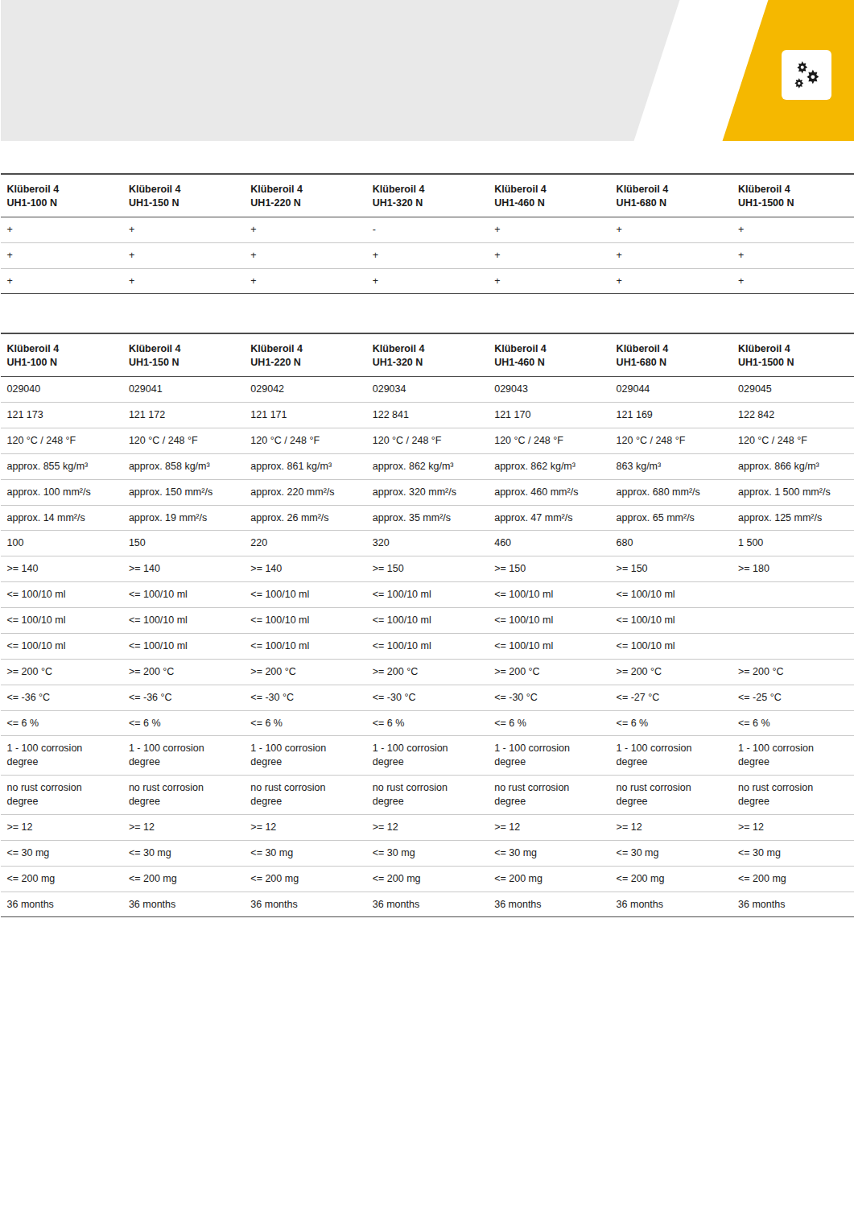| Klüberoil 4 UH1-100 N | Klüberoil 4 UH1-150 N | Klüberoil 4 UH1-220 N | Klüberoil 4 UH1-320 N | Klüberoil 4 UH1-460 N | Klüberoil 4 UH1-680 N | Klüberoil 4 UH1-1500 N |
| --- | --- | --- | --- | --- | --- | --- |
| + | + | + | - | + | + | + |
| + | + | + | + | + | + | + |
| + | + | + | + | + | + | + |
| Klüberoil 4 UH1-100 N | Klüberoil 4 UH1-150 N | Klüberoil 4 UH1-220 N | Klüberoil 4 UH1-320 N | Klüberoil 4 UH1-460 N | Klüberoil 4 UH1-680 N | Klüberoil 4 UH1-1500 N |
| --- | --- | --- | --- | --- | --- | --- |
| 029040 | 029041 | 029042 | 029034 | 029043 | 029044 | 029045 |
| 121 173 | 121 172 | 121 171 | 122 841 | 121 170 | 121 169 | 122 842 |
| 120 °C / 248 °F | 120 °C / 248 °F | 120 °C / 248 °F | 120 °C / 248 °F | 120 °C / 248 °F | 120 °C / 248 °F | 120 °C / 248 °F |
| approx. 855 kg/m³ | approx. 858 kg/m³ | approx. 861 kg/m³ | approx. 862 kg/m³ | approx. 862 kg/m³ | 863 kg/m³ | approx. 866 kg/m³ |
| approx. 100 mm²/s | approx. 150 mm²/s | approx. 220 mm²/s | approx. 320 mm²/s | approx. 460 mm²/s | approx. 680 mm²/s | approx. 1 500 mm²/s |
| approx. 14 mm²/s | approx. 19 mm²/s | approx. 26 mm²/s | approx. 35 mm²/s | approx. 47 mm²/s | approx. 65 mm²/s | approx. 125 mm²/s |
| 100 | 150 | 220 | 320 | 460 | 680 | 1 500 |
| >= 140 | >= 140 | >= 140 | >= 150 | >= 150 | >= 150 | >= 180 |
| <= 100/10 ml | <= 100/10 ml | <= 100/10 ml | <= 100/10 ml | <= 100/10 ml | <= 100/10 ml | |
| <= 100/10 ml | <= 100/10 ml | <= 100/10 ml | <= 100/10 ml | <= 100/10 ml | <= 100/10 ml | |
| <= 100/10 ml | <= 100/10 ml | <= 100/10 ml | <= 100/10 ml | <= 100/10 ml | <= 100/10 ml | |
| >= 200 °C | >= 200 °C | >= 200 °C | >= 200 °C | >= 200 °C | >= 200 °C | >= 200 °C |
| <= -36 °C | <= -36 °C | <= -30 °C | <= -30 °C | <= -30 °C | <= -27 °C | <= -25 °C |
| <= 6 % | <= 6 % | <= 6 % | <= 6 % | <= 6 % | <= 6 % | <= 6 % |
| 1 - 100 corrosion degree | 1 - 100 corrosion degree | 1 - 100 corrosion degree | 1 - 100 corrosion degree | 1 - 100 corrosion degree | 1 - 100 corrosion degree | 1 - 100 corrosion degree |
| no rust corrosion degree | no rust corrosion degree | no rust corrosion degree | no rust corrosion degree | no rust corrosion degree | no rust corrosion degree | no rust corrosion degree |
| >= 12 | >= 12 | >= 12 | >= 12 | >= 12 | >= 12 | >= 12 |
| <= 30 mg | <= 30 mg | <= 30 mg | <= 30 mg | <= 30 mg | <= 30 mg | <= 30 mg |
| <= 200 mg | <= 200 mg | <= 200 mg | <= 200 mg | <= 200 mg | <= 200 mg | <= 200 mg |
| 36 months | 36 months | 36 months | 36 months | 36 months | 36 months | 36 months |